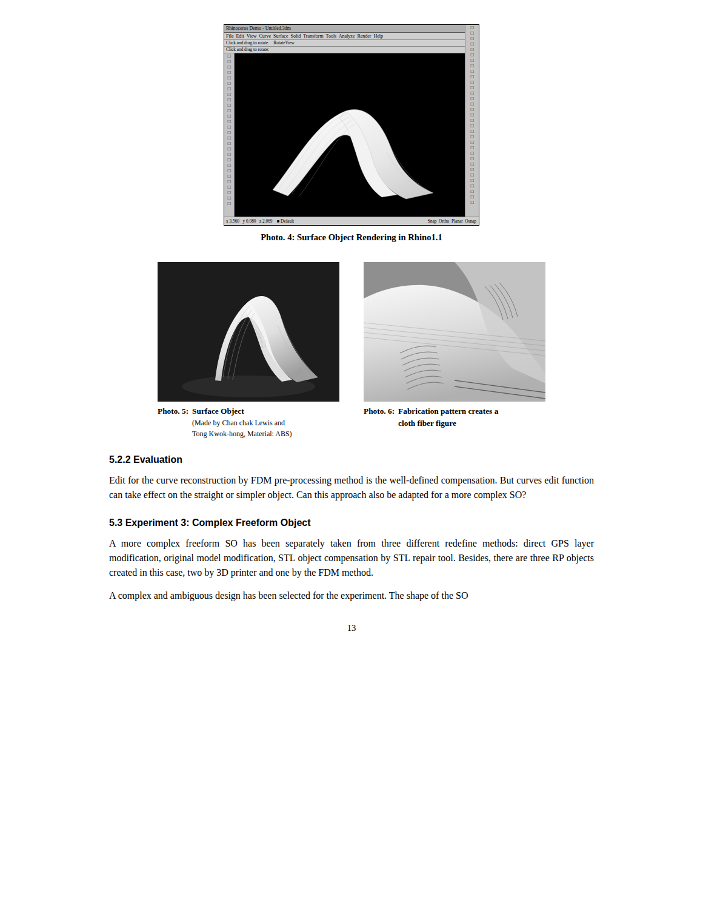Rhinoceros Demo - Untitled.3dm
File Edit View Curve Surface Solid Transform Tools Analyze Render Help
Click and drag to rotate. RotateView
Click and drag to rotate:
☐ ☐ ☐ ☐ ☐ ☐ ☐ ☐ ☐ ☐ ☐ ☐ ☐ ☐ ☐ ☐ ☐ ☐ ☐
☐
☐
☐
☐
☐
☐
☐
☐
☐
☐
☐
☐
☐
☐
☐
☐
☐
☐
☐
☐
☐
☐
☐
☐
☐
☐
☐
☐
☐
☐
☐
☐
☐
☐
☐
☐
☐
☐
☐
☐
☐
☐
☐
☐
☐
☐
☐
☐
☐
☐
☐
☐
☐
☐
☐
☐
☐
☐
☐
☐
☐
x 3.560 y 0.080 z 2.069 ■ Default Snap Ortho Planar Osnap
Photo. 4: Surface Object Rendering in Rhino1.1
Photo. 5: Surface Object (Made by Chan chak Lewis and
Tong Kwok-hong, Material: ABS)
Photo. 6: Fabrication pattern creates a
cloth fiber figure
5.2.2 Evaluation
Edit for the curve reconstruction by FDM pre-processing method is the well-defined compensation. But curves edit function can take effect on the straight or simpler object. Can this approach also be adapted for a more complex SO?
5.3 Experiment 3: Complex Freeform Object
A more complex freeform SO has been separately taken from three different redefine methods: direct GPS layer modification, original model modification, STL object compensation by STL repair tool. Besides, there are three RP objects created in this case, two by 3D printer and one by the FDM method.
A complex and ambiguous design has been selected for the experiment. The shape of the SO
13